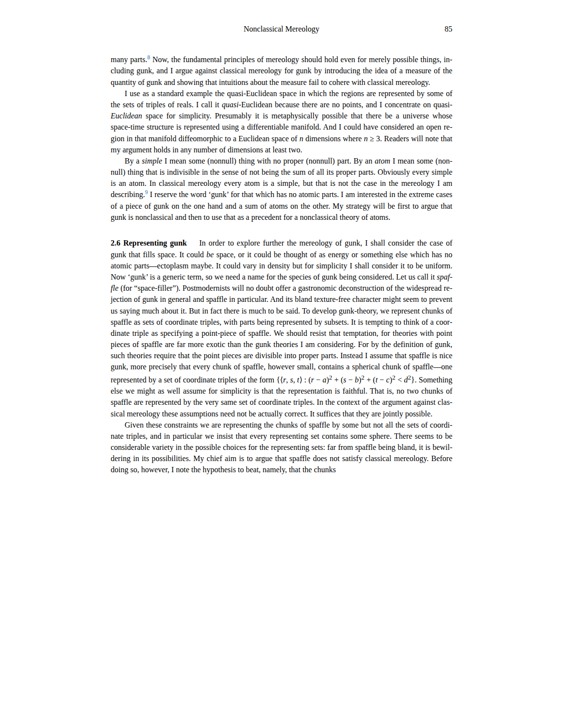Nonclassical Mereology 85
many parts.8 Now, the fundamental principles of mereology should hold even for merely possible things, including gunk, and I argue against classical mereology for gunk by introducing the idea of a measure of the quantity of gunk and showing that intuitions about the measure fail to cohere with classical mereology.
I use as a standard example the quasi-Euclidean space in which the regions are represented by some of the sets of triples of reals. I call it quasi-Euclidean because there are no points, and I concentrate on quasi-Euclidean space for simplicity. Presumably it is metaphysically possible that there be a universe whose space-time structure is represented using a differentiable manifold. And I could have considered an open region in that manifold diffeomorphic to a Euclidean space of n dimensions where n ≥ 3. Readers will note that my argument holds in any number of dimensions at least two.
By a simple I mean some (nonnull) thing with no proper (nonnull) part. By an atom I mean some (nonnull) thing that is indivisible in the sense of not being the sum of all its proper parts. Obviously every simple is an atom. In classical mereology every atom is a simple, but that is not the case in the mereology I am describing.9 I reserve the word ‘gunk’ for that which has no atomic parts. I am interested in the extreme cases of a piece of gunk on the one hand and a sum of atoms on the other. My strategy will be first to argue that gunk is nonclassical and then to use that as a precedent for a nonclassical theory of atoms.
2.6 Representing gunk In order to explore further the mereology of gunk, I shall consider the case of gunk that fills space. It could be space, or it could be thought of as energy or something else which has no atomic parts—ectoplasm maybe. It could vary in density but for simplicity I shall consider it to be uniform. Now ‘gunk’ is a generic term, so we need a name for the species of gunk being considered. Let us call it spaffle (for “space-filler”). Postmodernists will no doubt offer a gastronomic deconstruction of the widespread rejection of gunk in general and spaffle in particular. And its bland texture-free character might seem to prevent us saying much about it. But in fact there is much to be said. To develop gunk-theory, we represent chunks of spaffle as sets of coordinate triples, with parts being represented by subsets. It is tempting to think of a coordinate triple as specifying a point-piece of spaffle. We should resist that temptation, for theories with point pieces of spaffle are far more exotic than the gunk theories I am considering. For by the definition of gunk, such theories require that the point pieces are divisible into proper parts. Instead I assume that spaffle is nice gunk, more precisely that every chunk of spaffle, however small, contains a spherical chunk of spaffle—one represented by a set of coordinate triples of the form {⟨r, s, t⟩ : (r − a)2 + (s − b)2 + (t − c)2 < d2}. Something else we might as well assume for simplicity is that the representation is faithful. That is, no two chunks of spaffle are represented by the very same set of coordinate triples. In the context of the argument against classical mereology these assumptions need not be actually correct. It suffices that they are jointly possible.
Given these constraints we are representing the chunks of spaffle by some but not all the sets of coordinate triples, and in particular we insist that every representing set contains some sphere. There seems to be considerable variety in the possible choices for the representing sets: far from spaffle being bland, it is bewildering in its possibilities. My chief aim is to argue that spaffle does not satisfy classical mereology. Before doing so, however, I note the hypothesis to beat, namely, that the chunks